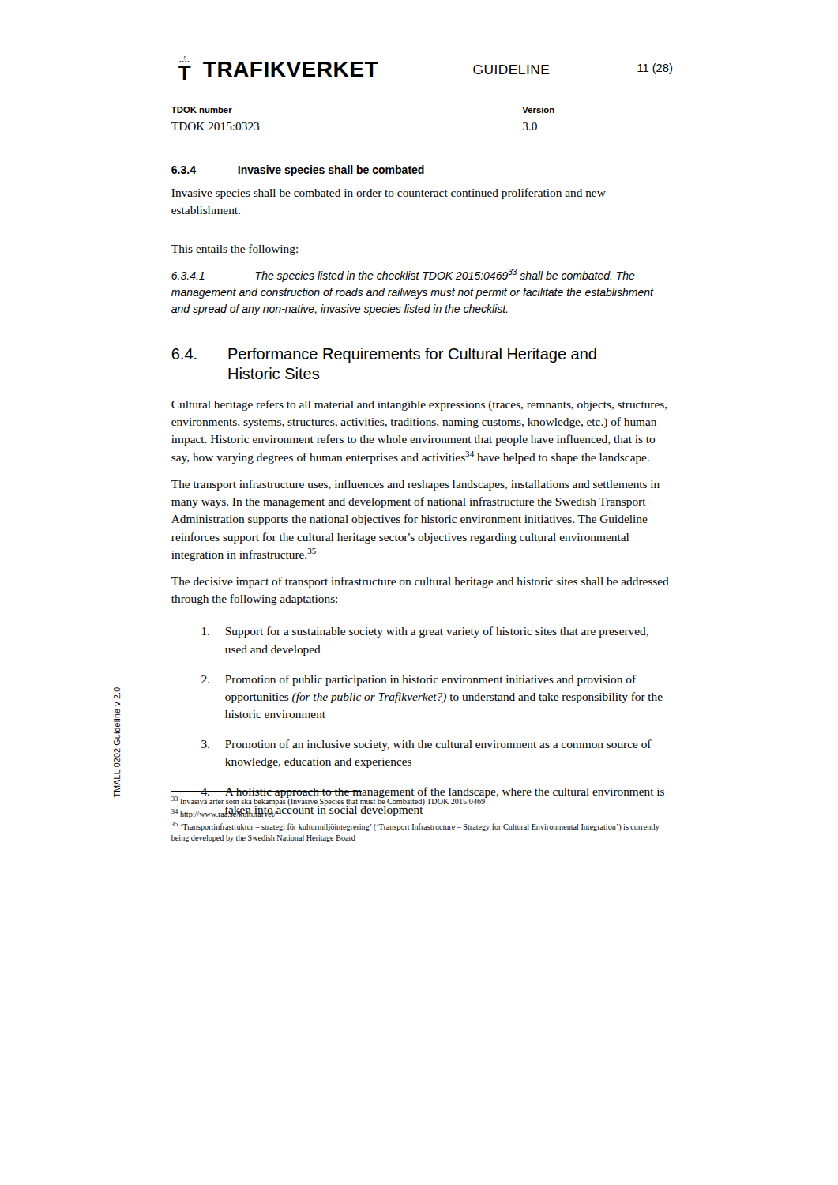↑ •••• T
TRAFIKVERKET GUIDELINE
11 (28)
| TDOK number | Version |
| --- | --- |
| TDOK 2015:0323 | 3.0 |
6.3.4 Invasive species shall be combated
Invasive species shall be combated in order to counteract continued proliferation and new establishment.
This entails the following:
6.3.4.1 The species listed in the checklist TDOK 2015:046933 shall be combated. The management and construction of roads and railways must not permit or facilitate the establishment and spread of any non-native, invasive species listed in the checklist.
6.4. Performance Requirements for Cultural Heritage and Historic Sites
Cultural heritage refers to all material and intangible expressions (traces, remnants, objects, structures, environments, systems, structures, activities, traditions, naming customs, knowledge, etc.) of human impact. Historic environment refers to the whole environment that people have influenced, that is to say, how varying degrees of human enterprises and activities34 have helped to shape the landscape.
The transport infrastructure uses, influences and reshapes landscapes, installations and settlements in many ways. In the management and development of national infrastructure the Swedish Transport Administration supports the national objectives for historic environment initiatives. The Guideline reinforces support for the cultural heritage sector's objectives regarding cultural environmental integration in infrastructure.35
The decisive impact of transport infrastructure on cultural heritage and historic sites shall be addressed through the following adaptations:
Support for a sustainable society with a great variety of historic sites that are preserved, used and developed
Promotion of public participation in historic environment initiatives and provision of opportunities (for the public or Trafikverket?) to understand and take responsibility for the historic environment
Promotion of an inclusive society, with the cultural environment as a common source of knowledge, education and experiences
A holistic approach to the management of the landscape, where the cultural environment is taken into account in social development
TMALL 0202 Guideline v 2.0
33 Invasiva arter som ska bekämpas (Invasive Species that must be Combatted) TDOK 2015:0469
34 http://www.raa.se/kulturarvet/
35 ‘Transportinfrastruktur – strategi för kulturmiljöintegrering’ (‘Transport Infrastructure – Strategy for Cultural Environmental Integration’) is currently being developed by the Swedish National Heritage Board